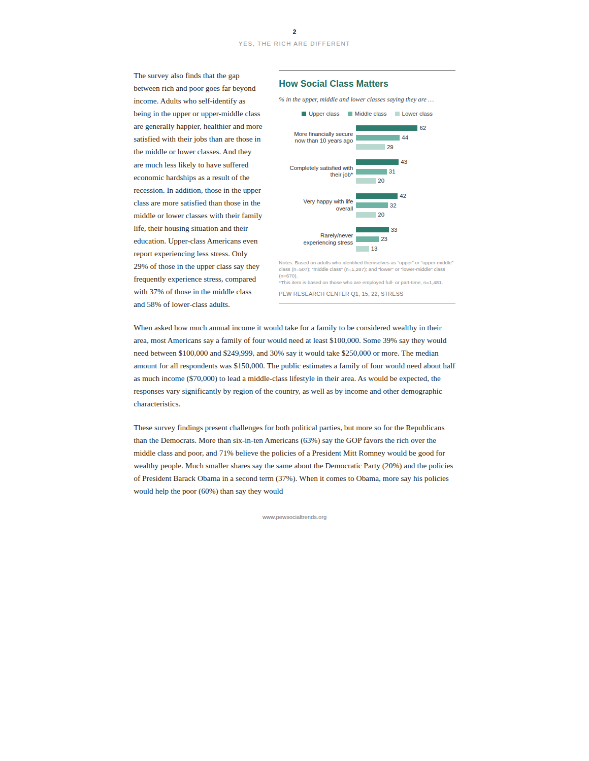2
Yes, the Rich Are Different
How Social Class Matters
% in the upper, middle and lower classes saying they are …
Upper class Middle class Lower class
More financially secure
now than 10 years ago
62
44
29
Completely satisfied with
their job*
43
31
20
Very happy with life
overall
42
32
20
Rarely/never
experiencing stress
33
23
13
Notes: Based on adults who identified themselves as “upper” or “upper-middle” class (n=507); “middle class” (n=1,287); and “lower” or “lower-middle” class (n=670).
*This item is based on those who are employed full- or part-time, n=1,481.
PEW RESEARCH CENTER Q1, 15, 22, STRESS
The survey also finds that the gap between rich and poor goes far beyond income. Adults who self-identify as being in the upper or upper-middle class are generally happier, healthier and more satisfied with their jobs than are those in the middle or lower classes. And they are much less likely to have suffered economic hardships as a result of the recession. In addition, those in the upper class are more satisfied than those in the middle or lower classes with their family life, their housing situation and their education. Upper-class Americans even report experiencing less stress. Only 29% of those in the upper class say they frequently experience stress, compared with 37% of those in the middle class and 58% of lower-class adults.
When asked how much annual income it would take for a family to be considered wealthy in their area, most Americans say a family of four would need at least $100,000. Some 39% say they would need between $100,000 and $249,999, and 30% say it would take $250,000 or more. The median amount for all respondents was $150,000. The public estimates a family of four would need about half as much income ($70,000) to lead a middle-class lifestyle in their area. As would be expected, the responses vary significantly by region of the country, as well as by income and other demographic characteristics.
These survey findings present challenges for both political parties, but more so for the Republicans than the Democrats. More than six-in-ten Americans (63%) say the GOP favors the rich over the middle class and poor, and 71% believe the policies of a President Mitt Romney would be good for wealthy people. Much smaller shares say the same about the Democratic Party (20%) and the policies of President Barack Obama in a second term (37%). When it comes to Obama, more say his policies would help the poor (60%) than say they would
www.pewsocialtrends.org